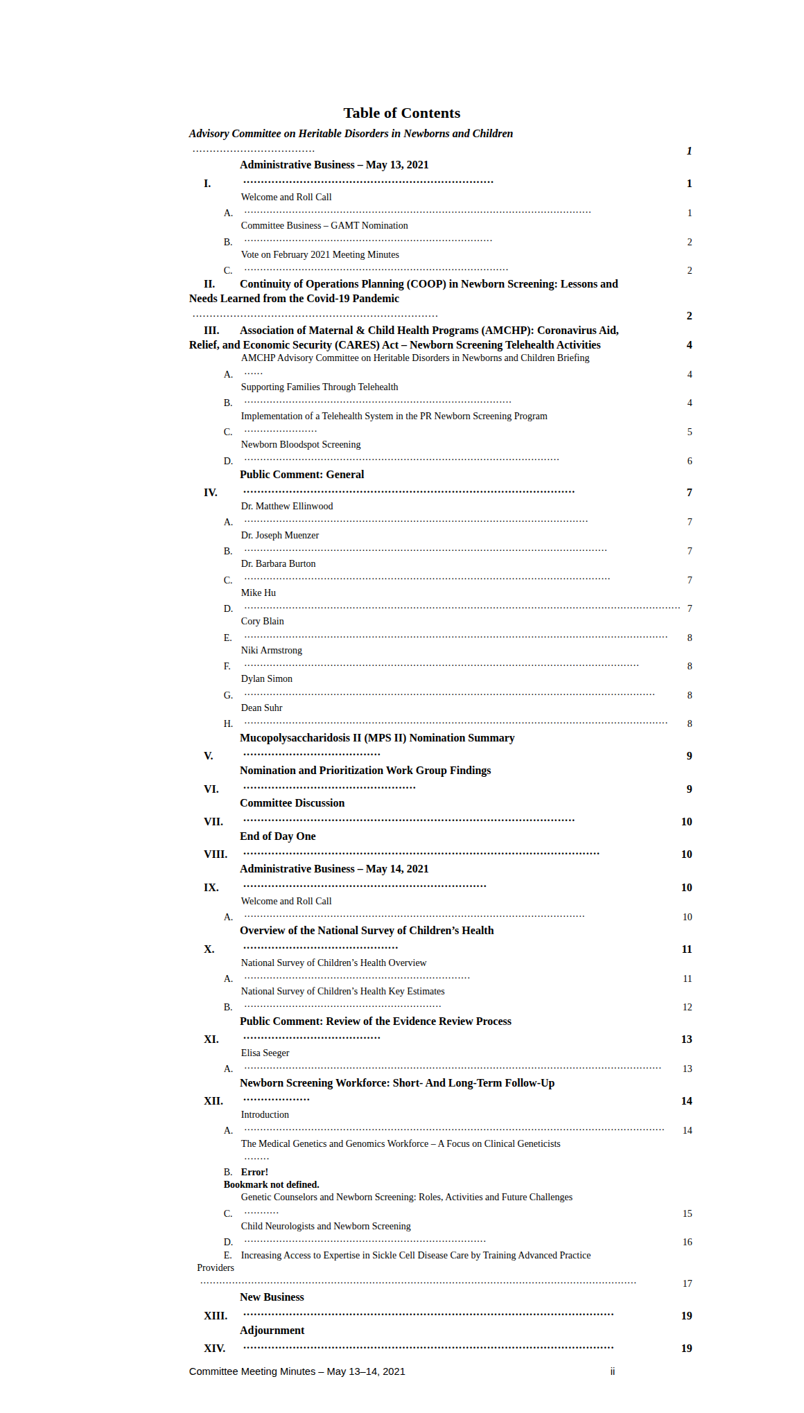Table of Contents
| Advisory Committee on Heritable Disorders in Newborns and Children .................................... | 1 |
| I. | Administrative Business – May 13, 2021 ....................................................................... | 1 |
| A. | Welcome and Roll Call ............................................................................................................. | 1 |
| B. | Committee Business – GAMT Nomination .............................................................................. | 2 |
| C. | Vote on February 2021 Meeting Minutes ................................................................................... | 2 |
| II. | Continuity of Operations Planning (COOP) in Newborn Screening: Lessons and | |
| Needs Learned from the Covid-19 Pandemic ........................................................................ | 2 |
| III. | Association of Maternal & Child Health Programs (AMCHP): Coronavirus Aid, | |
| Relief, and Economic Security (CARES) Act – Newborn Screening Telehealth Activities | 4 |
| A. | AMCHP Advisory Committee on Heritable Disorders in Newborns and Children Briefing ...... | 4 |
| B. | Supporting Families Through Telehealth .................................................................................... | 4 |
| C. | Implementation of a Telehealth System in the PR Newborn Screening Program ....................... | 5 |
| D. | Newborn Bloodspot Screening ................................................................................................... | 6 |
| IV. | Public Comment: General .............................................................................................. | 7 |
| A. | Dr. Matthew Ellinwood ............................................................................................................ | 7 |
| B. | Dr. Joseph Muenzer .................................................................................................................. | 7 |
| C. | Dr. Barbara Burton ................................................................................................................... | 7 |
| D. | Mike Hu ......................................................................................................................................... | 7 |
| E. | Cory Blain ..................................................................................................................................... | 8 |
| F. | Niki Armstrong ............................................................................................................................ | 8 |
| G. | Dylan Simon ................................................................................................................................. | 8 |
| H. | Dean Suhr ..................................................................................................................................... | 8 |
| V. | Mucopolysaccharidosis II (MPS II) Nomination Summary ....................................... | 9 |
| VI. | Nomination and Prioritization Work Group Findings ................................................. | 9 |
| VII. | Committee Discussion .............................................................................................. | 10 |
| VIII. | End of Day One ..................................................................................................... | 10 |
| IX. | Administrative Business – May 14, 2021 ..................................................................... | 10 |
| A. | Welcome and Roll Call ........................................................................................................... | 10 |
| X. | Overview of the National Survey of Children’s Health ............................................ | 11 |
| A. | National Survey of Children’s Health Overview ....................................................................... | 11 |
| B. | National Survey of Children’s Health Key Estimates .............................................................. | 12 |
| XI. | Public Comment: Review of the Evidence Review Process ....................................... | 13 |
| A. | Elisa Seeger ................................................................................................................................... | 13 |
| XII. | Newborn Screening Workforce: Short- And Long-Term Follow-Up ................... | 14 |
| A. | Introduction .................................................................................................................................... | 14 |
| B. | The Medical Genetics and Genomics Workforce – A Focus on Clinical Geneticists ........ Error! | |
| Bookmark not defined. | |
| C. | Genetic Counselors and Newborn Screening: Roles, Activities and Future Challenges ........... | 15 |
| D. | Child Neurologists and Newborn Screening ............................................................................ | 16 |
| E. | Increasing Access to Expertise in Sickle Cell Disease Care by Training Advanced Practice | |
| Providers ......................................................................................................................................... | 17 |
| XIII. | New Business ......................................................................................................... | 19 |
| XIV. | Adjournment ......................................................................................................... | 19 |
Committee Meeting Minutes – May 13–14, 2021 ii